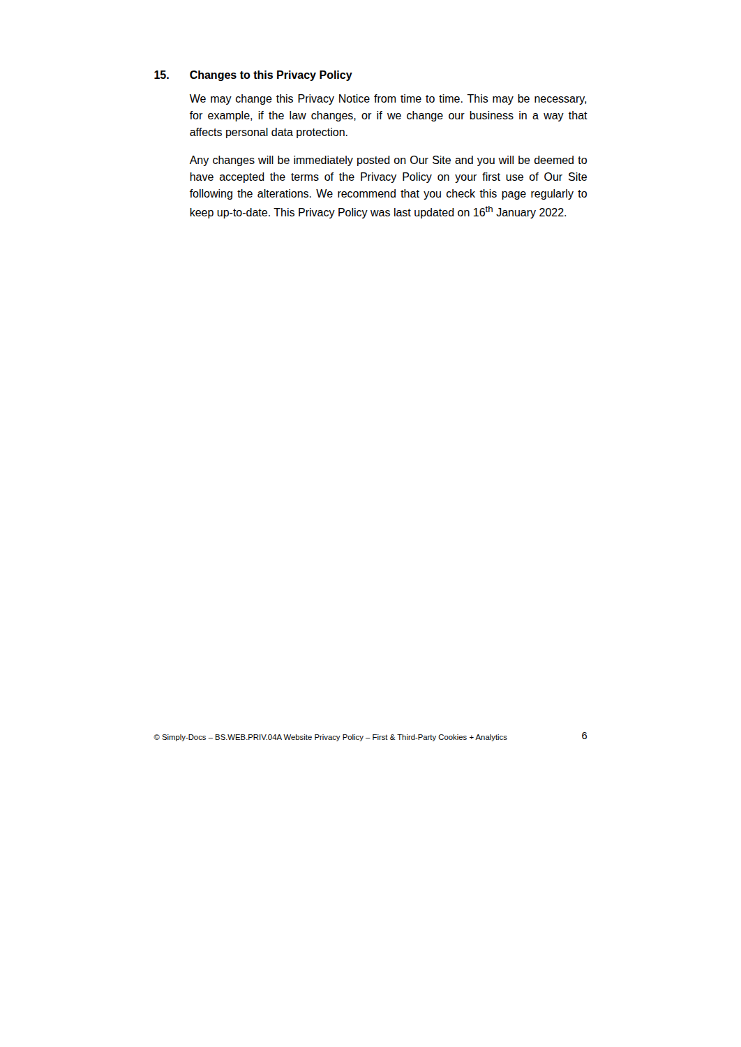15.
Changes to this Privacy Policy
We may change this Privacy Notice from time to time. This may be necessary, for example, if the law changes, or if we change our business in a way that affects personal data protection.
Any changes will be immediately posted on Our Site and you will be deemed to have accepted the terms of the Privacy Policy on your first use of Our Site following the alterations. We recommend that you check this page regularly to keep up-to-date. This Privacy Policy was last updated on 16th January 2022.
© Simply-Docs – BS.WEB.PRIV.04A Website Privacy Policy – First & Third-Party Cookies + Analytics
6